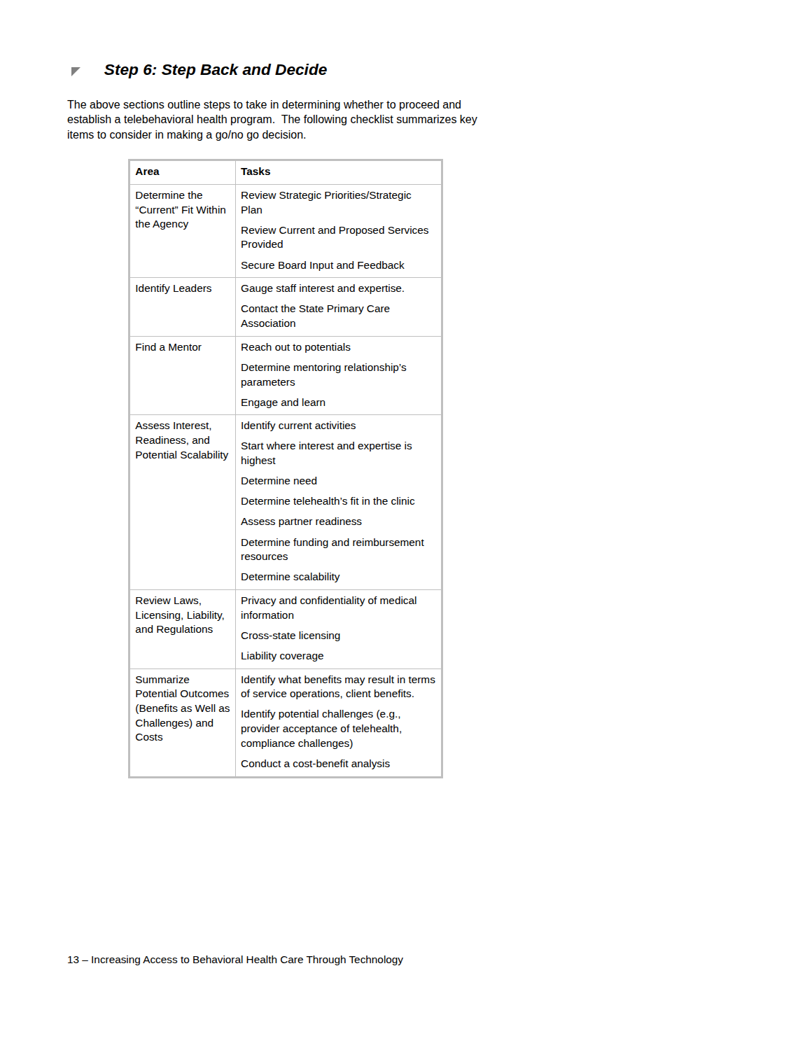Step 6: Step Back and Decide
The above sections outline steps to take in determining whether to proceed and establish a telebehavioral health program. The following checklist summarizes key items to consider in making a go/no go decision.
| Area | Tasks |
| --- | --- |
| Determine the “Current” Fit Within the Agency | Review Strategic Priorities/Strategic Plan Review Current and Proposed Services Provided Secure Board Input and Feedback |
| Identify Leaders | Gauge staff interest and expertise. Contact the State Primary Care Association |
| Find a Mentor | Reach out to potentials Determine mentoring relationship’s parameters Engage and learn |
| Assess Interest, Readiness, and Potential Scalability | Identify current activities Start where interest and expertise is highest Determine need Determine telehealth’s fit in the clinic Assess partner readiness Determine funding and reimbursement resources Determine scalability |
| Review Laws, Licensing, Liability, and Regulations | Privacy and confidentiality of medical information Cross-state licensing Liability coverage |
| Summarize Potential Outcomes (Benefits as Well as Challenges) and Costs | Identify what benefits may result in terms of service operations, client benefits. Identify potential challenges (e.g., provider acceptance of telehealth, compliance challenges) Conduct a cost-benefit analysis |
13 – Increasing Access to Behavioral Health Care Through Technology